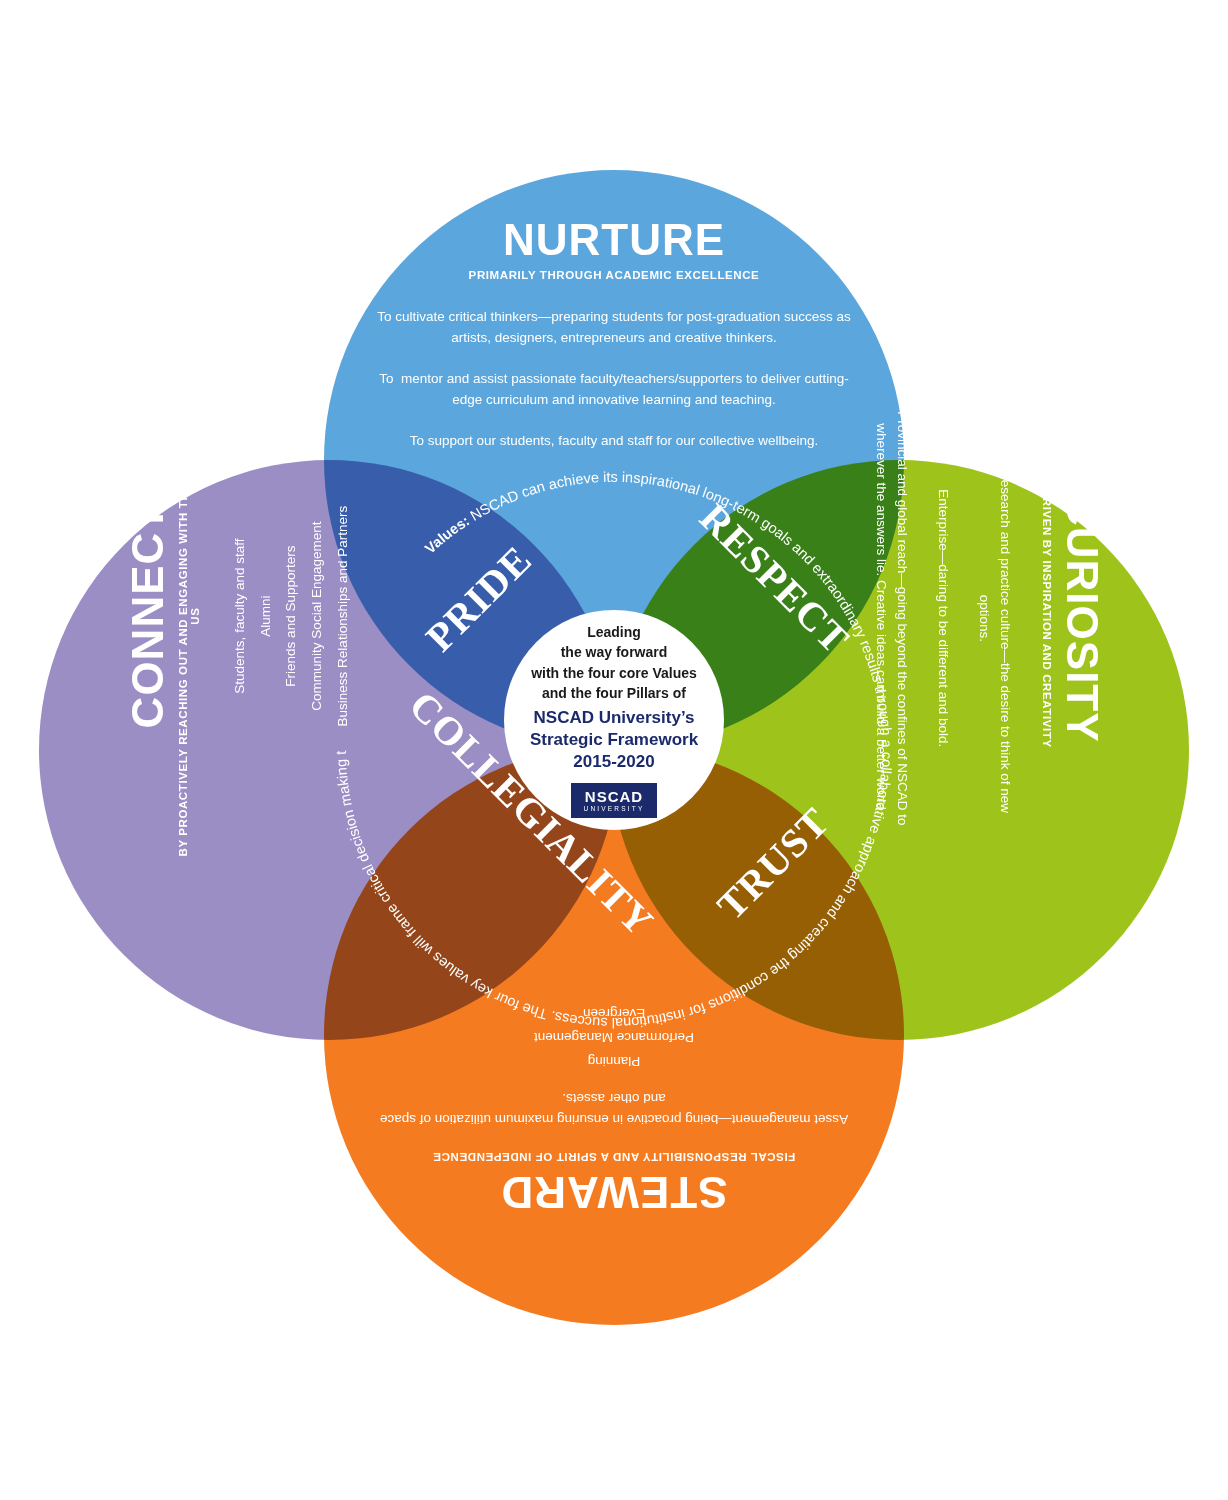NURTURE
PRIMARILY THROUGH ACADEMIC EXCELLENCE
To cultivate critical thinkers—preparing students for post-graduation success as artists, designers, entrepreneurs and creative thinkers.
To mentor and assist passionate faculty/teachers/supporters to deliver cutting-edge curriculum and innovative learning and teaching.
To support our students, faculty and staff for our collective wellbeing.
CURIOSITY
DRIVEN BY INSPIRATION AND CREATIVITY
Leading research and practice culture—the desire to think of new options.
Enterprise—daring to be different and bold.
Provincial and global reach—going beyond the confines of NSCAD to wherever the answers lie. Creative ideas can build a better world.
STEWARD
FISCAL RESPONSIBILITY AND A SPIRIT OF INDEPENDENCE
Asset management—being proactive in ensuring maximum utilization of space and other assets.
Planning
Performance Management
Evergreen
CONNECT
BY PROACTIVELY REACHING OUT AND ENGAGING WITH THE WORLD AROUND US
Students, faculty and staff
Alumni
Friends and Supporters
Community Social Engagement
Business Relationships and Partners
PRIDE
RESPECT
TRUST
COLLEGIALITY
Values: NSCAD can achieve its inspirational long-term goals and extraordinary results through a collaborative approach and creating the conditions for institutional success. The four key values will frame critical decision making through a period of transition and enable a positive, vibrant culture to prosper.
Leading
the way forward
with the four core Values
and the four Pillars of
NSCAD University’s
Strategic Framework
2015-2020
NSCAD UNIVERSITY